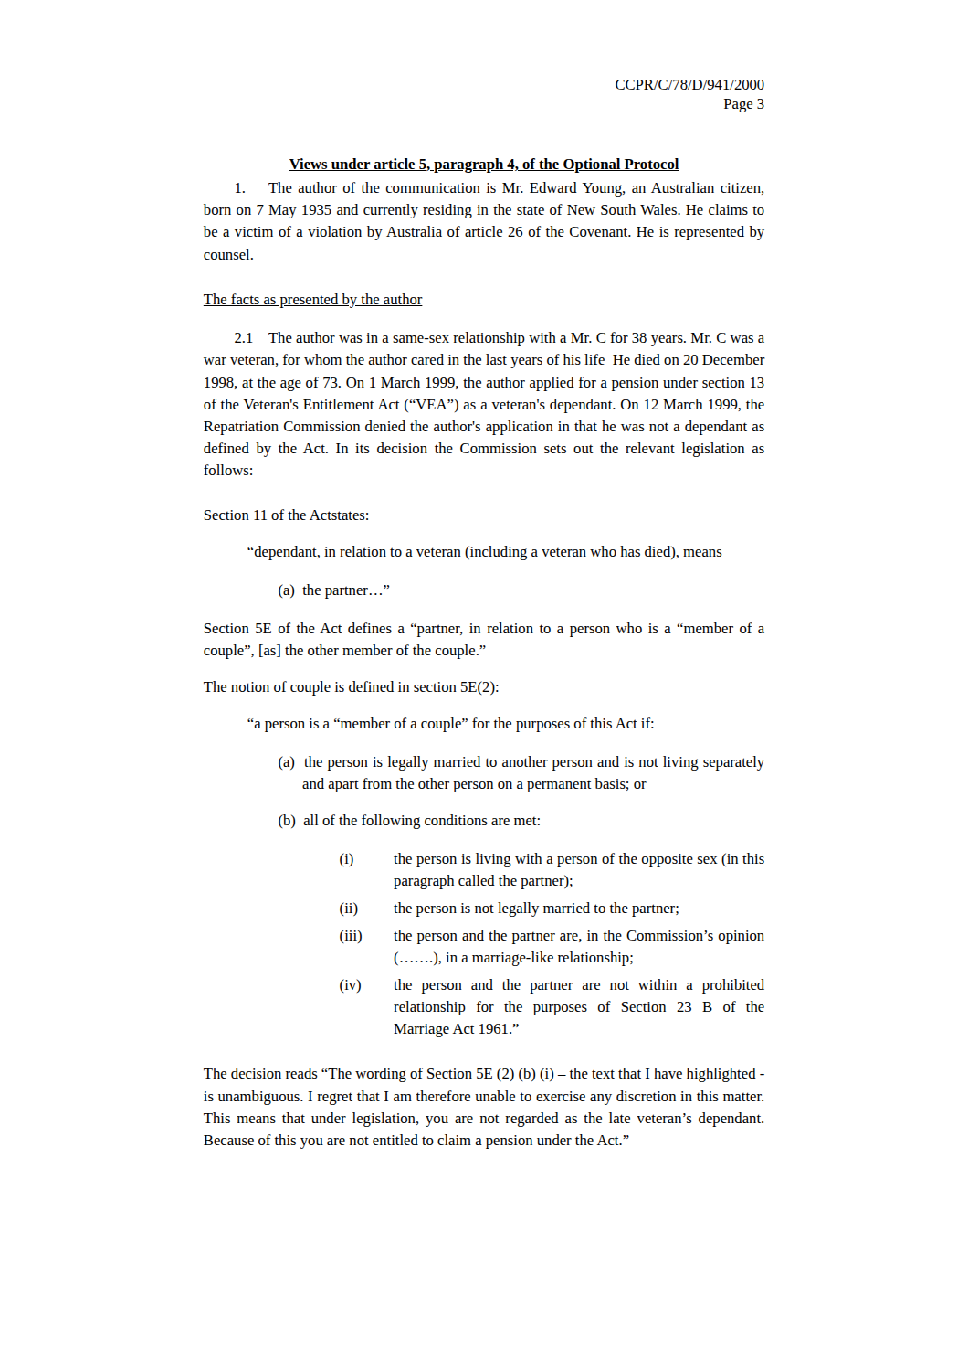CCPR/C/78/D/941/2000
Page 3
Views under article 5, paragraph 4, of the Optional Protocol
1. The author of the communication is Mr. Edward Young, an Australian citizen, born on 7 May 1935 and currently residing in the state of New South Wales. He claims to be a victim of a violation by Australia of article 26 of the Covenant. He is represented by counsel.
The facts as presented by the author
2.1 The author was in a same-sex relationship with a Mr. C for 38 years. Mr. C was a war veteran, for whom the author cared in the last years of his life He died on 20 December 1998, at the age of 73. On 1 March 1999, the author applied for a pension under section 13 of the Veteran's Entitlement Act (“VEA”) as a veteran's dependant. On 12 March 1999, the Repatriation Commission denied the author's application in that he was not a dependant as defined by the Act. In its decision the Commission sets out the relevant legislation as follows:
Section 11 of the Actstates:
“dependant, in relation to a veteran (including a veteran who has died), means
(a) the partner…”
Section 5E of the Act defines a “partner, in relation to a person who is a “member of a couple”, [as] the other member of the couple.”
The notion of couple is defined in section 5E(2):
“a person is a “member of a couple” for the purposes of this Act if:
(a) the person is legally married to another person and is not living separately and apart from the other person on a permanent basis; or
(b) all of the following conditions are met:
(i) the person is living with a person of the opposite sex (in this paragraph called the partner);
(ii) the person is not legally married to the partner;
(iii) the person and the partner are, in the Commission’s opinion (…….), in a marriage-like relationship;
(iv) the person and the partner are not within a prohibited relationship for the purposes of Section 23 B of the Marriage Act 1961.”
The decision reads “The wording of Section 5E (2) (b) (i) – the text that I have highlighted - is unambiguous. I regret that I am therefore unable to exercise any discretion in this matter. This means that under legislation, you are not regarded as the late veteran’s dependant. Because of this you are not entitled to claim a pension under the Act.”